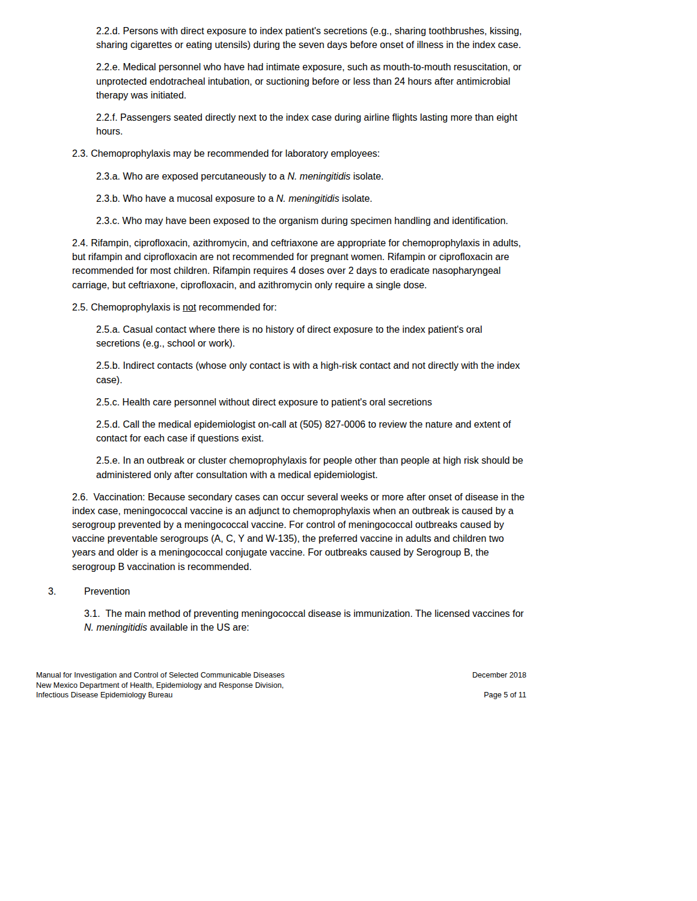2.2.d. Persons with direct exposure to index patient's secretions (e.g., sharing toothbrushes, kissing, sharing cigarettes or eating utensils) during the seven days before onset of illness in the index case.
2.2.e. Medical personnel who have had intimate exposure, such as mouth-to-mouth resuscitation, or unprotected endotracheal intubation, or suctioning before or less than 24 hours after antimicrobial therapy was initiated.
2.2.f. Passengers seated directly next to the index case during airline flights lasting more than eight hours.
2.3. Chemoprophylaxis may be recommended for laboratory employees:
2.3.a. Who are exposed percutaneously to a N. meningitidis isolate.
2.3.b. Who have a mucosal exposure to a N. meningitidis isolate.
2.3.c. Who may have been exposed to the organism during specimen handling and identification.
2.4. Rifampin, ciprofloxacin, azithromycin, and ceftriaxone are appropriate for chemoprophylaxis in adults, but rifampin and ciprofloxacin are not recommended for pregnant women. Rifampin or ciprofloxacin are recommended for most children. Rifampin requires 4 doses over 2 days to eradicate nasopharyngeal carriage, but ceftriaxone, ciprofloxacin, and azithromycin only require a single dose.
2.5. Chemoprophylaxis is not recommended for:
2.5.a. Casual contact where there is no history of direct exposure to the index patient's oral secretions (e.g., school or work).
2.5.b. Indirect contacts (whose only contact is with a high-risk contact and not directly with the index case).
2.5.c. Health care personnel without direct exposure to patient's oral secretions
2.5.d. Call the medical epidemiologist on-call at (505) 827-0006 to review the nature and extent of contact for each case if questions exist.
2.5.e. In an outbreak or cluster chemoprophylaxis for people other than people at high risk should be administered only after consultation with a medical epidemiologist.
2.6. Vaccination: Because secondary cases can occur several weeks or more after onset of disease in the index case, meningococcal vaccine is an adjunct to chemoprophylaxis when an outbreak is caused by a serogroup prevented by a meningococcal vaccine. For control of meningococcal outbreaks caused by vaccine preventable serogroups (A, C, Y and W-135), the preferred vaccine in adults and children two years and older is a meningococcal conjugate vaccine. For outbreaks caused by Serogroup B, the serogroup B vaccination is recommended.
3. Prevention
3.1. The main method of preventing meningococcal disease is immunization. The licensed vaccines for N. meningitidis available in the US are:
Manual for Investigation and Control of Selected Communicable Diseases
December 2018
New Mexico Department of Health, Epidemiology and Response Division,
Infectious Disease Epidemiology Bureau
Page 5 of 11